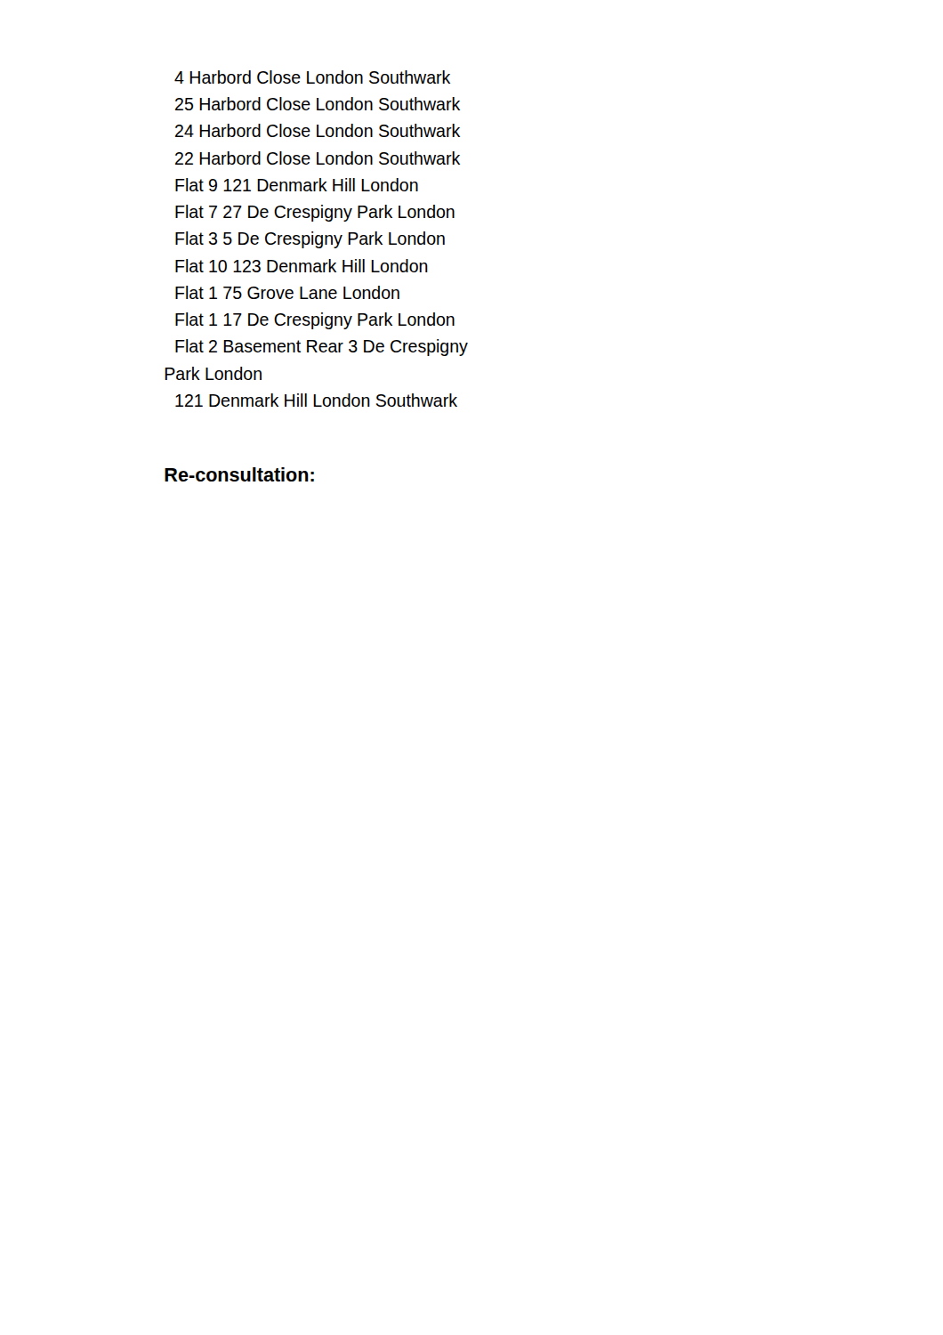4 Harbord Close London Southwark
25 Harbord Close London Southwark
24 Harbord Close London Southwark
22 Harbord Close London Southwark
Flat 9 121 Denmark Hill London
Flat 7 27 De Crespigny Park London
Flat 3 5 De Crespigny Park London
Flat 10 123 Denmark Hill London
Flat 1 75 Grove Lane London
Flat 1 17 De Crespigny Park London
Flat 2 Basement Rear 3 De CrespignyPark London
121 Denmark Hill London Southwark
Re-consultation: